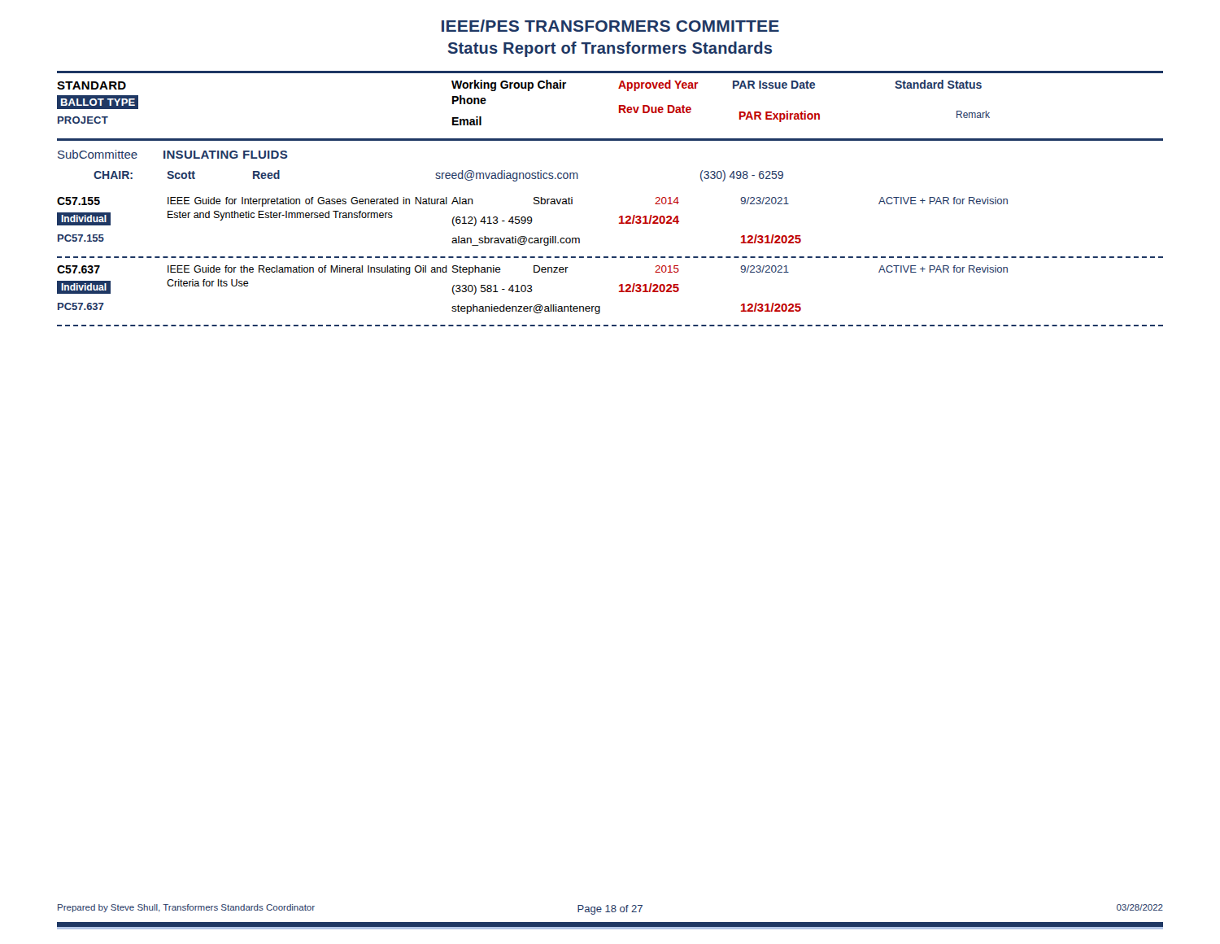IEEE/PES TRANSFORMERS COMMITTEE
Status Report of Transformers Standards
STANDARD
BALLOT TYPE
PROJECT
Working Group Chair
Phone
Email
Approved Year
Rev Due Date
PAR Issue Date
PAR Expiration
Standard Status
Remark
SubCommittee
INSULATING FLUIDS
CHAIR:
Scott
Reed
sreed@mvadiagnostics.com
(330) 498 - 6259
C57.155
Individual
PC57.155
IEEE Guide for Interpretation of Gases Generated in Natural Ester and Synthetic Ester-Immersed Transformers
Alan
Sbravati
(612) 413 - 4599
alan_sbravati@cargill.com
2014
12/31/2024
9/23/2021
12/31/2025
ACTIVE + PAR for Revision
C57.637
Individual
PC57.637
IEEE Guide for the Reclamation of Mineral Insulating Oil and Criteria for Its Use
Stephanie
Denzer
(330) 581 - 4103
stephaniedenzer@alliantenerg
2015
12/31/2025
9/23/2021
12/31/2025
ACTIVE + PAR for Revision
Prepared by Steve Shull, Transformers Standards Coordinator
Page 18 of 27
03/28/2022